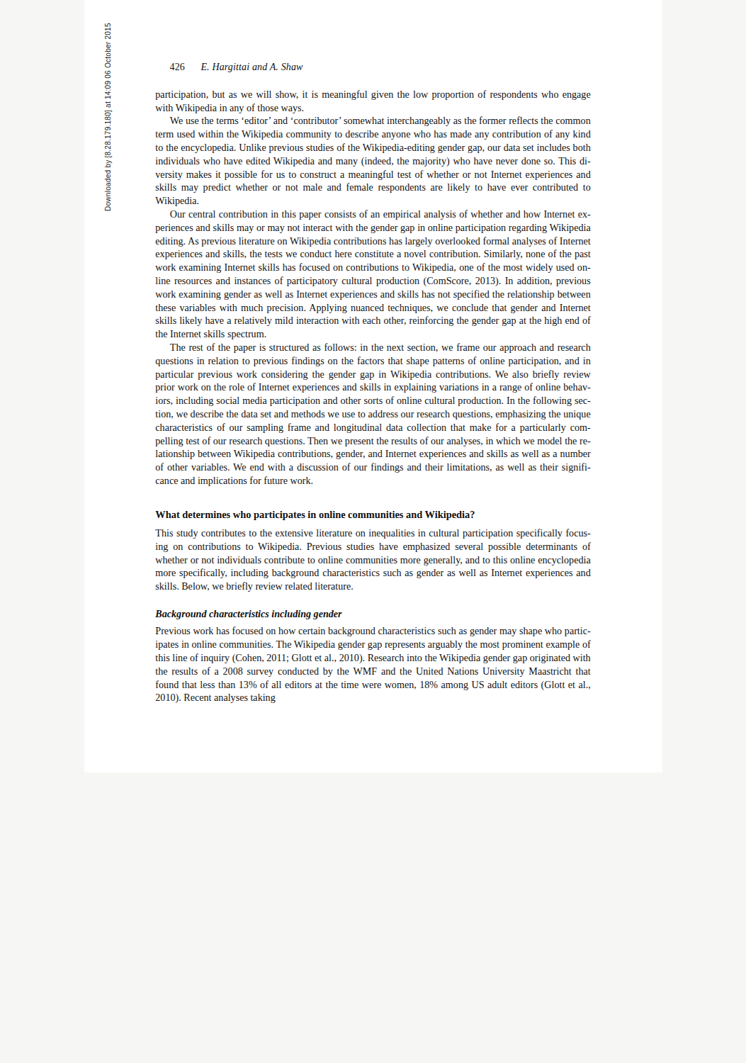Downloaded by [8.28.179.180] at 14:09 06 October 2015
426 E. Hargittai and A. Shaw
participation, but as we will show, it is meaningful given the low proportion of respondents who engage with Wikipedia in any of those ways.
We use the terms ‘editor’ and ‘contributor’ somewhat interchangeably as the former reflects the common term used within the Wikipedia community to describe anyone who has made any contribution of any kind to the encyclopedia. Unlike previous studies of the Wikipedia-editing gender gap, our data set includes both individuals who have edited Wikipedia and many (indeed, the majority) who have never done so. This diversity makes it possible for us to construct a meaningful test of whether or not Internet experiences and skills may predict whether or not male and female respondents are likely to have ever contributed to Wikipedia.
Our central contribution in this paper consists of an empirical analysis of whether and how Internet experiences and skills may or may not interact with the gender gap in online participation regarding Wikipedia editing. As previous literature on Wikipedia contributions has largely overlooked formal analyses of Internet experiences and skills, the tests we conduct here constitute a novel contribution. Similarly, none of the past work examining Internet skills has focused on contributions to Wikipedia, one of the most widely used online resources and instances of participatory cultural production (ComScore, 2013). In addition, previous work examining gender as well as Internet experiences and skills has not specified the relationship between these variables with much precision. Applying nuanced techniques, we conclude that gender and Internet skills likely have a relatively mild interaction with each other, reinforcing the gender gap at the high end of the Internet skills spectrum.
The rest of the paper is structured as follows: in the next section, we frame our approach and research questions in relation to previous findings on the factors that shape patterns of online participation, and in particular previous work considering the gender gap in Wikipedia contributions. We also briefly review prior work on the role of Internet experiences and skills in explaining variations in a range of online behaviors, including social media participation and other sorts of online cultural production. In the following section, we describe the data set and methods we use to address our research questions, emphasizing the unique characteristics of our sampling frame and longitudinal data collection that make for a particularly compelling test of our research questions. Then we present the results of our analyses, in which we model the relationship between Wikipedia contributions, gender, and Internet experiences and skills as well as a number of other variables. We end with a discussion of our findings and their limitations, as well as their significance and implications for future work.
What determines who participates in online communities and Wikipedia?
This study contributes to the extensive literature on inequalities in cultural participation specifically focusing on contributions to Wikipedia. Previous studies have emphasized several possible determinants of whether or not individuals contribute to online communities more generally, and to this online encyclopedia more specifically, including background characteristics such as gender as well as Internet experiences and skills. Below, we briefly review related literature.
Background characteristics including gender
Previous work has focused on how certain background characteristics such as gender may shape who participates in online communities. The Wikipedia gender gap represents arguably the most prominent example of this line of inquiry (Cohen, 2011; Glott et al., 2010). Research into the Wikipedia gender gap originated with the results of a 2008 survey conducted by the WMF and the United Nations University Maastricht that found that less than 13% of all editors at the time were women, 18% among US adult editors (Glott et al., 2010). Recent analyses taking